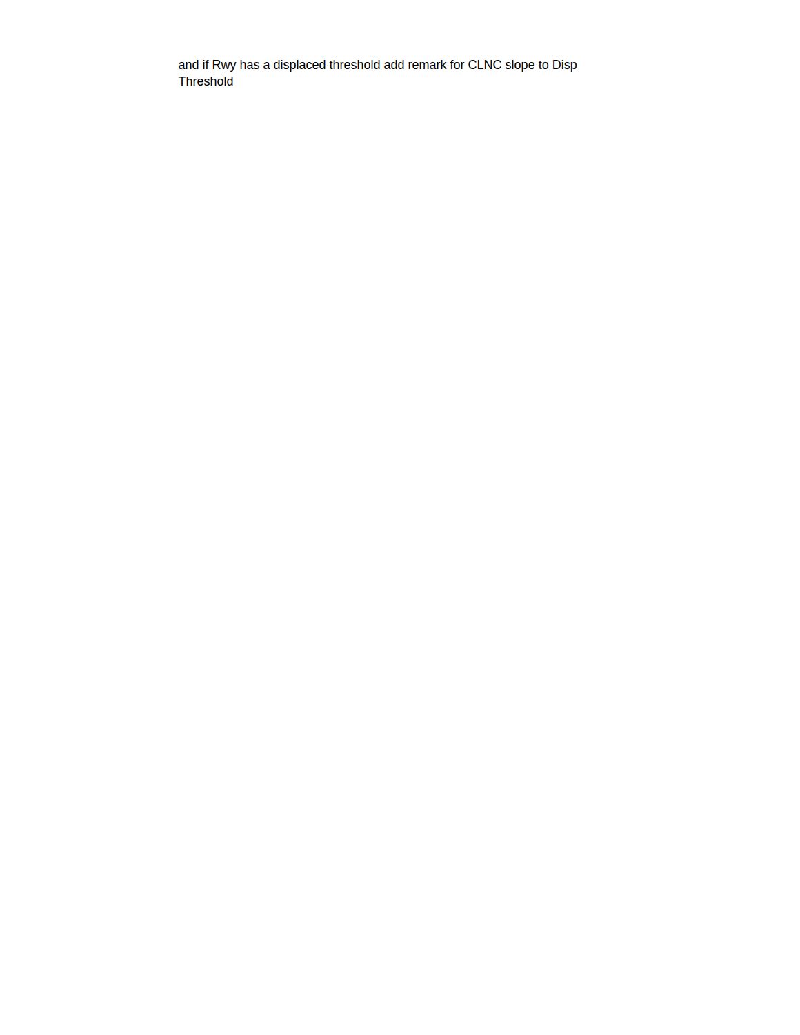and if Rwy has a displaced threshold add remark for CLNC slope to Disp Threshold